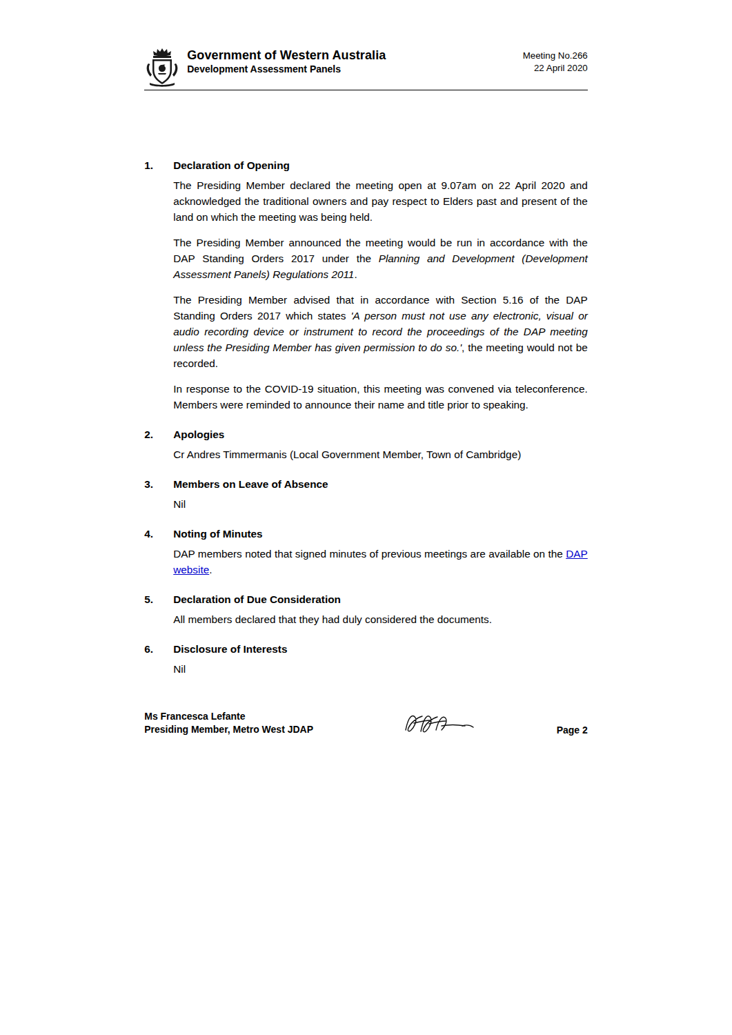Government of Western Australia
Development Assessment Panels
Meeting No.266
22 April 2020
1.
Declaration of Opening
The Presiding Member declared the meeting open at 9.07am on 22 April 2020 and acknowledged the traditional owners and pay respect to Elders past and present of the land on which the meeting was being held.
The Presiding Member announced the meeting would be run in accordance with the DAP Standing Orders 2017 under the Planning and Development (Development Assessment Panels) Regulations 2011.
The Presiding Member advised that in accordance with Section 5.16 of the DAP Standing Orders 2017 which states 'A person must not use any electronic, visual or audio recording device or instrument to record the proceedings of the DAP meeting unless the Presiding Member has given permission to do so.', the meeting would not be recorded.
In response to the COVID-19 situation, this meeting was convened via teleconference. Members were reminded to announce their name and title prior to speaking.
2.
Apologies
Cr Andres Timmermanis (Local Government Member, Town of Cambridge)
3.
Members on Leave of Absence
Nil
4.
Noting of Minutes
DAP members noted that signed minutes of previous meetings are available on the DAP website.
5.
Declaration of Due Consideration
All members declared that they had duly considered the documents.
6.
Disclosure of Interests
Nil
Ms Francesca Lefante
Presiding Member, Metro West JDAP
Page 2